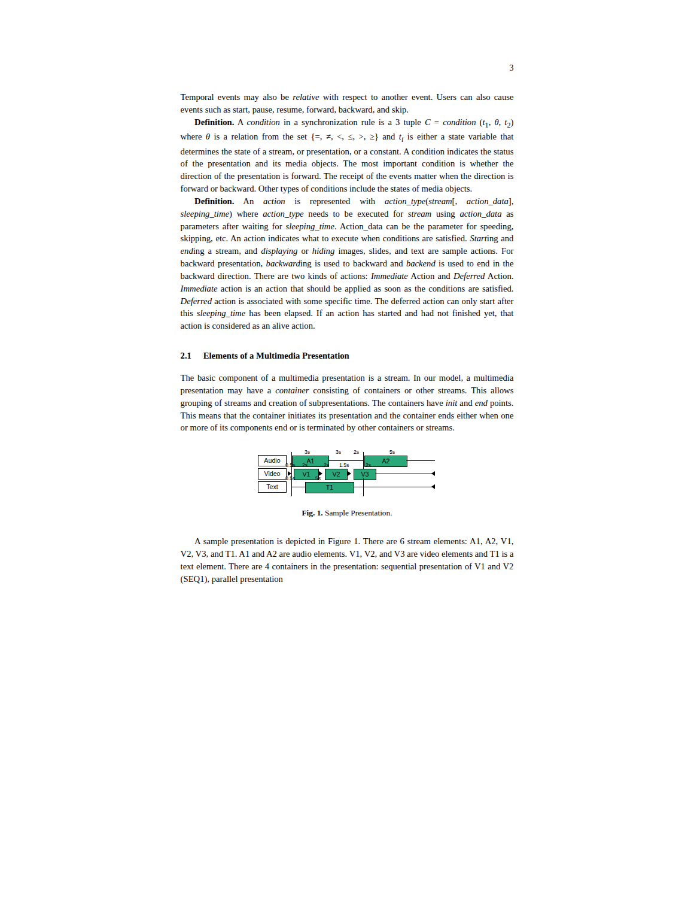3
Temporal events may also be relative with respect to another event. Users can also cause events such as start, pause, resume, forward, backward, and skip.
Definition. A condition in a synchronization rule is a 3 tuple C = condition (t1, θ, t2) where θ is a relation from the set {=, ≠, <, ≤, >, ≥} and ti is either a state variable that determines the state of a stream, or presentation, or a constant. A condition indicates the status of the presentation and its media objects. The most important condition is whether the direction of the presentation is forward. The receipt of the events matter when the direction is forward or backward. Other types of conditions include the states of media objects.
Definition. An action is represented with action_type(stream[, action_data], sleeping_time) where action_type needs to be executed for stream using action_data as parameters after waiting for sleeping_time. Action_data can be the parameter for speeding, skipping, etc. An action indicates what to execute when conditions are satisfied. Starting and ending a stream, and displaying or hiding images, slides, and text are sample actions. For backward presentation, backwarding is used to backward and backend is used to end in the backward direction. There are two kinds of actions: Immediate Action and Deferred Action. Immediate action is an action that should be applied as soon as the conditions are satisfied. Deferred action is associated with some specific time. The deferred action can only start after this sleeping_time has been elapsed. If an action has started and had not finished yet, that action is considered as an alive action.
2.1 Elements of a Multimedia Presentation
The basic component of a multimedia presentation is a stream. In our model, a multimedia presentation may have a container consisting of containers or other streams. This allows grouping of streams and creation of subpresentations. The containers have init and end points. This means that the container initiates its presentation and the container ends either when one or more of its components end or is terminated by other containers or streams.
| Audio | A1 3s 3s 2s 5s A2 |
| Video | 0.5s 2s 2s 1.5s 2s V1 V2 V3 |
| Text | 0.5s 5s T1 |
Fig. 1. Sample Presentation.
A sample presentation is depicted in Figure 1. There are 6 stream elements: A1, A2, V1, V2, V3, and T1. A1 and A2 are audio elements. V1, V2, and V3 are video elements and T1 is a text element. There are 4 containers in the presentation: sequential presentation of V1 and V2 (SEQ1), parallel presentation